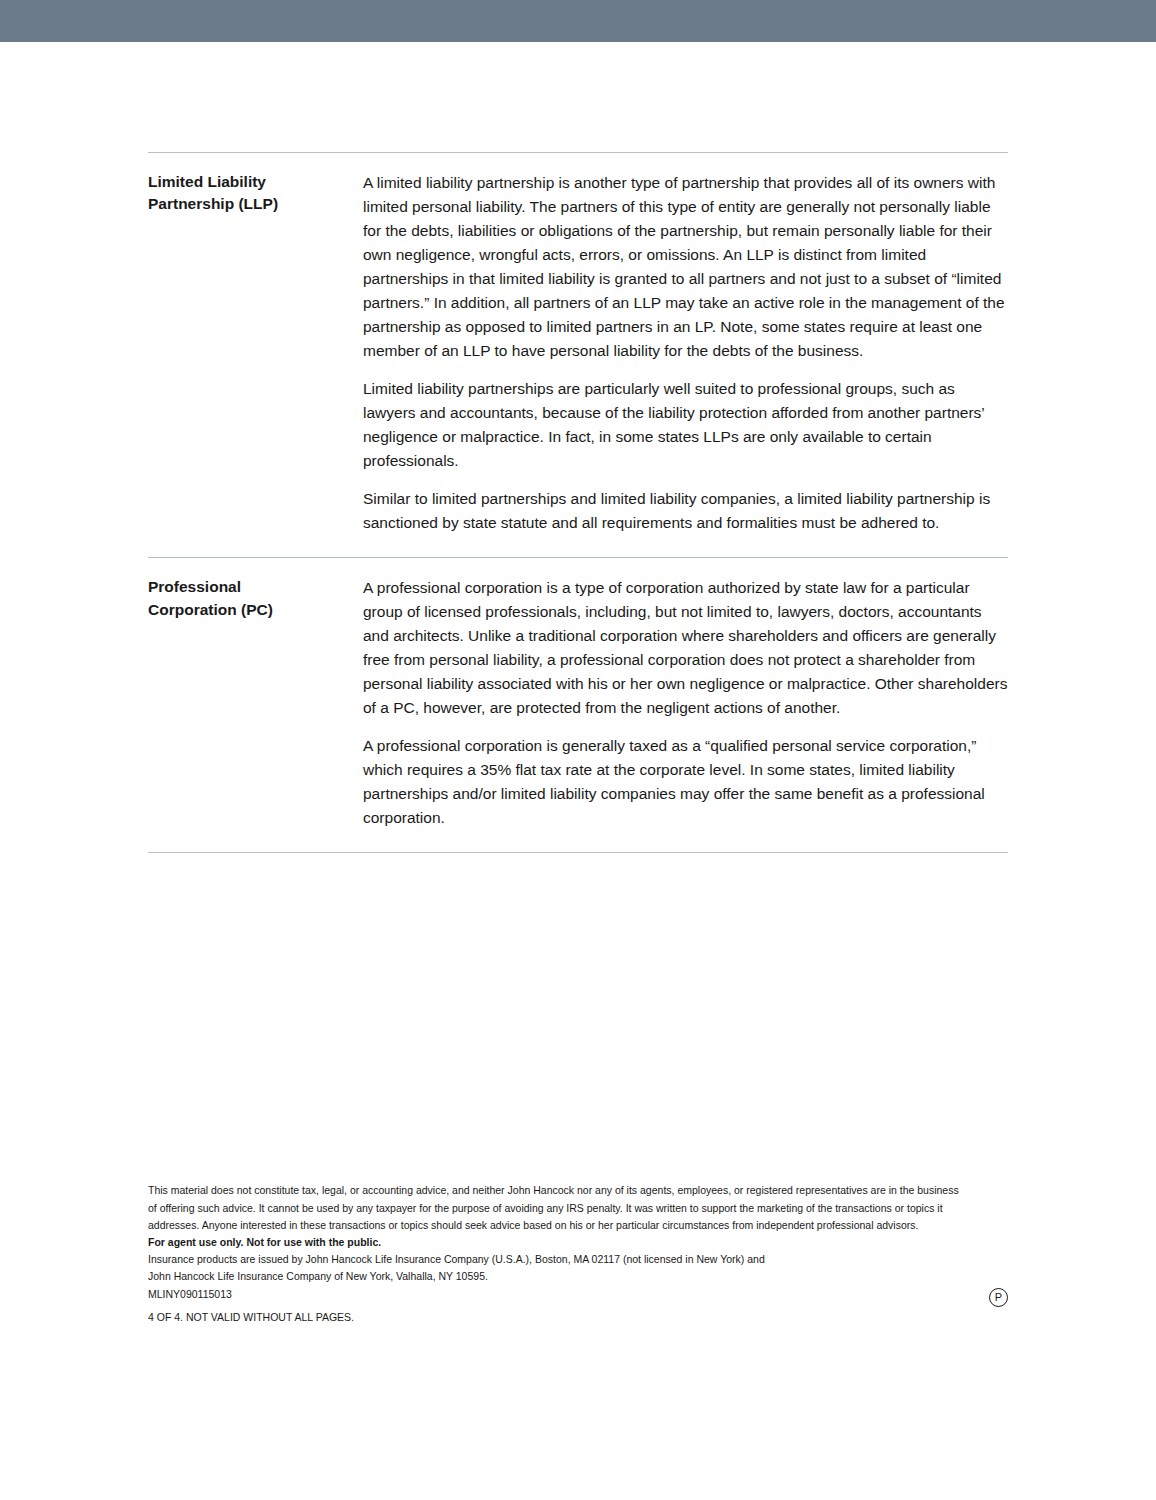| Limited Liability Partnership (LLP) | A limited liability partnership is another type of partnership that provides all of its owners with limited personal liability. The partners of this type of entity are generally not personally liable for the debts, liabilities or obligations of the partnership, but remain personally liable for their own negligence, wrongful acts, errors, or omissions. An LLP is distinct from limited partnerships in that limited liability is granted to all partners and not just to a subset of “limited partners.” In addition, all partners of an LLP may take an active role in the management of the partnership as opposed to limited partners in an LP. Note, some states require at least one member of an LLP to have personal liability for the debts of the business. Limited liability partnerships are particularly well suited to professional groups, such as lawyers and accountants, because of the liability protection afforded from another partners’ negligence or malpractice. In fact, in some states LLPs are only available to certain professionals. Similar to limited partnerships and limited liability companies, a limited liability partnership is sanctioned by state statute and all requirements and formalities must be adhered to. |
| Professional Corporation (PC) | A professional corporation is a type of corporation authorized by state law for a particular group of licensed professionals, including, but not limited to, lawyers, doctors, accountants and architects. Unlike a traditional corporation where shareholders and officers are generally free from personal liability, a professional corporation does not protect a shareholder from personal liability associated with his or her own negligence or malpractice. Other shareholders of a PC, however, are protected from the negligent actions of another. A professional corporation is generally taxed as a “qualified personal service corporation,” which requires a 35% flat tax rate at the corporate level. In some states, limited liability partnerships and/or limited liability companies may offer the same benefit as a professional corporation. |
This material does not constitute tax, legal, or accounting advice, and neither John Hancock nor any of its agents, employees, or registered representatives are in the business
of offering such advice. It cannot be used by any taxpayer for the purpose of avoiding any IRS penalty. It was written to support the marketing of the transactions or topics it
addresses. Anyone interested in these transactions or topics should seek advice based on his or her particular circumstances from independent professional advisors.
For agent use only. Not for use with the public.
Insurance products are issued by John Hancock Life Insurance Company (U.S.A.), Boston, MA 02117 (not licensed in New York) and
John Hancock Life Insurance Company of New York, Valhalla, NY 10595.
MLINY090115013
4 OF 4. NOT VALID WITHOUT ALL PAGES.
P